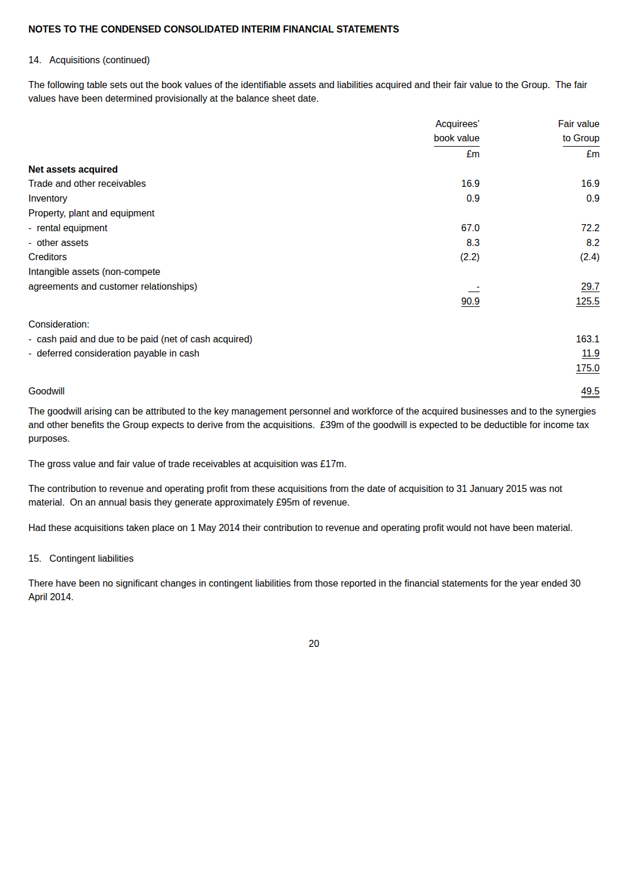NOTES TO THE CONDENSED CONSOLIDATED INTERIM FINANCIAL STATEMENTS
14. Acquisitions (continued)
The following table sets out the book values of the identifiable assets and liabilities acquired and their fair value to the Group. The fair values have been determined provisionally at the balance sheet date.
| | Acquirees’ | Fair value |
| --- | --- | --- |
| | book value | to Group |
| | £m | £m |
| Net assets acquired | | |
| Trade and other receivables | 16.9 | 16.9 |
| Inventory | 0.9 | 0.9 |
| Property, plant and equipment | | |
| - rental equipment | 67.0 | 72.2 |
| - other assets | 8.3 | 8.2 |
| Creditors | (2.2) | (2.4) |
| Intangible assets (non-compete | | |
| agreements and customer relationships) | - | 29.7 |
| | 90.9 | 125.5 |
| Consideration: | | |
| - cash paid and due to be paid (net of cash acquired) | | 163.1 |
| - deferred consideration payable in cash | | 11.9 |
| | | 175.0 |
| Goodwill | | 49.5 |
The goodwill arising can be attributed to the key management personnel and workforce of the acquired businesses and to the synergies and other benefits the Group expects to derive from the acquisitions. £39m of the goodwill is expected to be deductible for income tax purposes.
The gross value and fair value of trade receivables at acquisition was £17m.
The contribution to revenue and operating profit from these acquisitions from the date of acquisition to 31 January 2015 was not material. On an annual basis they generate approximately £95m of revenue.
Had these acquisitions taken place on 1 May 2014 their contribution to revenue and operating profit would not have been material.
15. Contingent liabilities
There have been no significant changes in contingent liabilities from those reported in the financial statements for the year ended 30 April 2014.
20